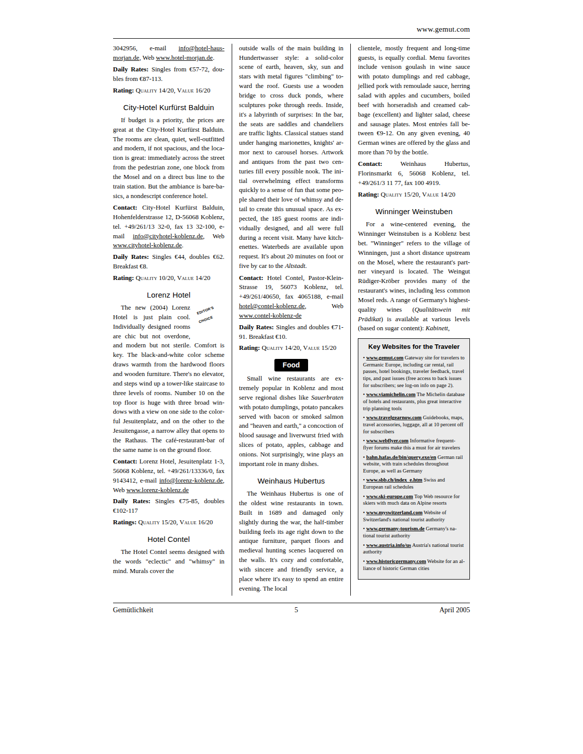www.gemut.com
3042956, e-mail info@hotel-haus-morjan.de, Web www.hotel-morjan.de.
Daily Rates: Singles from €57-72, doubles from €87-113.
Rating: Quality 14/20, Value 16/20
City-Hotel Kurfürst Balduin
If budget is a priority, the prices are great at the City-Hotel Kurfürst Balduin. The rooms are clean, quiet, well-outfitted and modern, if not spacious, and the location is great: immediately across the street from the pedestrian zone, one block from the Mosel and on a direct bus line to the train station. But the ambiance is bare-basics, a nondescript conference hotel.
Contact: City-Hotel Kurfürst Balduin, Hohenfelderstrasse 12, D-56068 Koblenz, tel. +49/261/13 32-0, fax 13 32-100, e-mail info@cityhotel-koblenz.de, Web www.cityhotel-koblenz.de.
Daily Rates: Singles €44, doubles €62. Breakfast €8.
Rating: Quality 10/20, Value 14/20
Lorenz Hotel
EDITOR'S CHOICE
The new (2004) Lorenz Hotel is just plain cool. Individually designed rooms are chic but not overdone, and modern but not sterile. Comfort is key. The black-and-white color scheme draws warmth from the hardwood floors and wooden furniture. There's no elevator, and steps wind up a tower-like staircase to three levels of rooms. Number 10 on the top floor is huge with three broad windows with a view on one side to the colorful Jesuitenplatz, and on the other to the Jesuitengasse, a narrow alley that opens to the Rathaus. The café-restaurant-bar of the same name is on the ground floor.
Contact: Lorenz Hotel, Jesuitenplatz 1-3, 56068 Koblenz, tel. +49/261/13336/0, fax 9143412, e-mail info@lorenz-koblenz.de, Web www.lorenz-koblenz.de
Daily Rates: Singles €75-85, doubles €102-117
Ratings: Quality 15/20, Value 16/20
Hotel Contel
The Hotel Contel seems designed with the words "eclectic" and "whimsy" in mind. Murals cover the
outside walls of the main building in Hundertwasser style: a solid-color scene of earth, heaven, sky, sun and stars with metal figures "climbing" toward the roof. Guests use a wooden bridge to cross duck ponds, where sculptures poke through reeds. Inside, it's a labyrinth of surprises: In the bar, the seats are saddles and chandeliers are traffic lights. Classical statues stand under hanging marionettes, knights' armor next to carousel horses. Artwork and antiques from the past two centuries fill every possible nook. The initial overwhelming effect transforms quickly to a sense of fun that some people shared their love of whimsy and detail to create this unusual space. As expected, the 185 guest rooms are individually designed, and all were full during a recent visit. Many have kitchenettes. Waterbeds are available upon request. It's about 20 minutes on foot or five by car to the Altstadt.
Contact: Hotel Contel, Pastor-Klein-Strasse 19, 56073 Koblenz, tel. +49/261/40650, fax 4065188, e-mail hotel@contel-koblenz.de, Web www.contel-koblenz-de
Daily Rates: Singles and doubles €71-91. Breakfast €10.
Rating: Quality 14/20, Value 15/20
Food
Small wine restaurants are extremely popular in Koblenz and most serve regional dishes like Sauerbraten with potato dumplings, potato pancakes served with bacon or smoked salmon and "heaven and earth," a concoction of blood sausage and liverwurst fried with slices of potato, apples, cabbage and onions. Not surprisingly, wine plays an important role in many dishes.
Weinhaus Hubertus
The Weinhaus Hubertus is one of the oldest wine restaurants in town. Built in 1689 and damaged only slightly during the war, the half-timber building feels its age right down to the antique furniture, parquet floors and medieval hunting scenes lacquered on the walls. It's cozy and comfortable, with sincere and friendly service, a place where it's easy to spend an entire evening. The local
clientele, mostly frequent and long-time guests, is equally cordial. Menu favorites include venison goulash in wine sauce with potato dumplings and red cabbage, jellied pork with remoulade sauce, herring salad with apples and cucumbers, boiled beef with horseradish and creamed cabbage (excellent) and lighter salad, cheese and sausage plates. Most entrées fall between €9-12. On any given evening, 40 German wines are offered by the glass and more than 70 by the bottle.
Contact: Weinhaus Hubertus, Florinsmarkt 6, 56068 Koblenz, tel. +49/261/3 11 77, fax 100 4919.
Rating: Quality 15/20, Value 14/20
Winninger Weinstuben
For a wine-centered evening, the Winninger Weinstuben is a Koblenz best bet. "Winninger" refers to the village of Winningen, just a short distance upstream on the Mosel, where the restaurant's partner vineyard is located. The Weingut Rüdiger-Kröber provides many of the restaurant's wines, including less common Mosel reds. A range of Germany's highest-quality wines (Qualitätswein mit Prädikat) is available at various levels (based on sugar content): Kabinett,
Key Websites for the Traveler
• www.gemut.com Gateway site for travelers to Germanic Europe, including car rental, rail passes, hotel bookings, traveler feedback, travel tips, and past issues (free access to back issues for subscribers; see log-on info on page 2).
• www.viamichelin.com The Michelin database of hotels and restaurants, plus great interactive trip planning tools
• www.travelgearnow.com Guidebooks, maps, travel accessories, luggage, all at 10 percent off for subscribers
• www.webflyer.com Informative frequent-flyer forums make this a must for air travelers
• bahn.hafas.de/bin/query.exe/en German rail website, with train schedules throughout Europe, as well as Germany
• www.sbb.ch/index_e.htm Swiss and European rail schedules
• www.ski-europe.com Top Web resource for skiers with much data on Alpine resorts
• www.myswitzerland.com Website of Switzerland's national tourist authority
• www.germany-tourism.de Germany's national tourist authority
• www.austria.info/us Austria's national tourist authority
• www.historicgermany.com Website for an alliance of historic German cities
Gemütlichkeit
5
April 2005